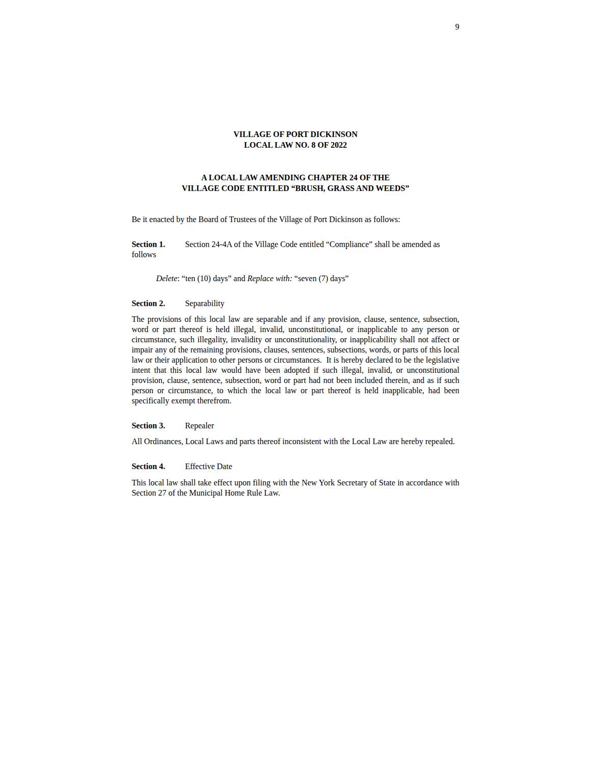9
VILLAGE OF PORT DICKINSON
LOCAL LAW NO. 8 OF 2022
A LOCAL LAW AMENDING CHAPTER 24 OF THE
VILLAGE CODE ENTITLED “BRUSH, GRASS AND WEEDS”
Be it enacted by the Board of Trustees of the Village of Port Dickinson as follows:
Section 1. Section 24-4A of the Village Code entitled “Compliance” shall be amended as follows
Delete: “ten (10) days” and Replace with: “seven (7) days”
Section 2. Separability
The provisions of this local law are separable and if any provision, clause, sentence, subsection, word or part thereof is held illegal, invalid, unconstitutional, or inapplicable to any person or circumstance, such illegality, invalidity or unconstitutionality, or inapplicability shall not affect or impair any of the remaining provisions, clauses, sentences, subsections, words, or parts of this local law or their application to other persons or circumstances. It is hereby declared to be the legislative intent that this local law would have been adopted if such illegal, invalid, or unconstitutional provision, clause, sentence, subsection, word or part had not been included therein, and as if such person or circumstance, to which the local law or part thereof is held inapplicable, had been specifically exempt therefrom.
Section 3. Repealer
All Ordinances, Local Laws and parts thereof inconsistent with the Local Law are hereby repealed.
Section 4. Effective Date
This local law shall take effect upon filing with the New York Secretary of State in accordance with Section 27 of the Municipal Home Rule Law.